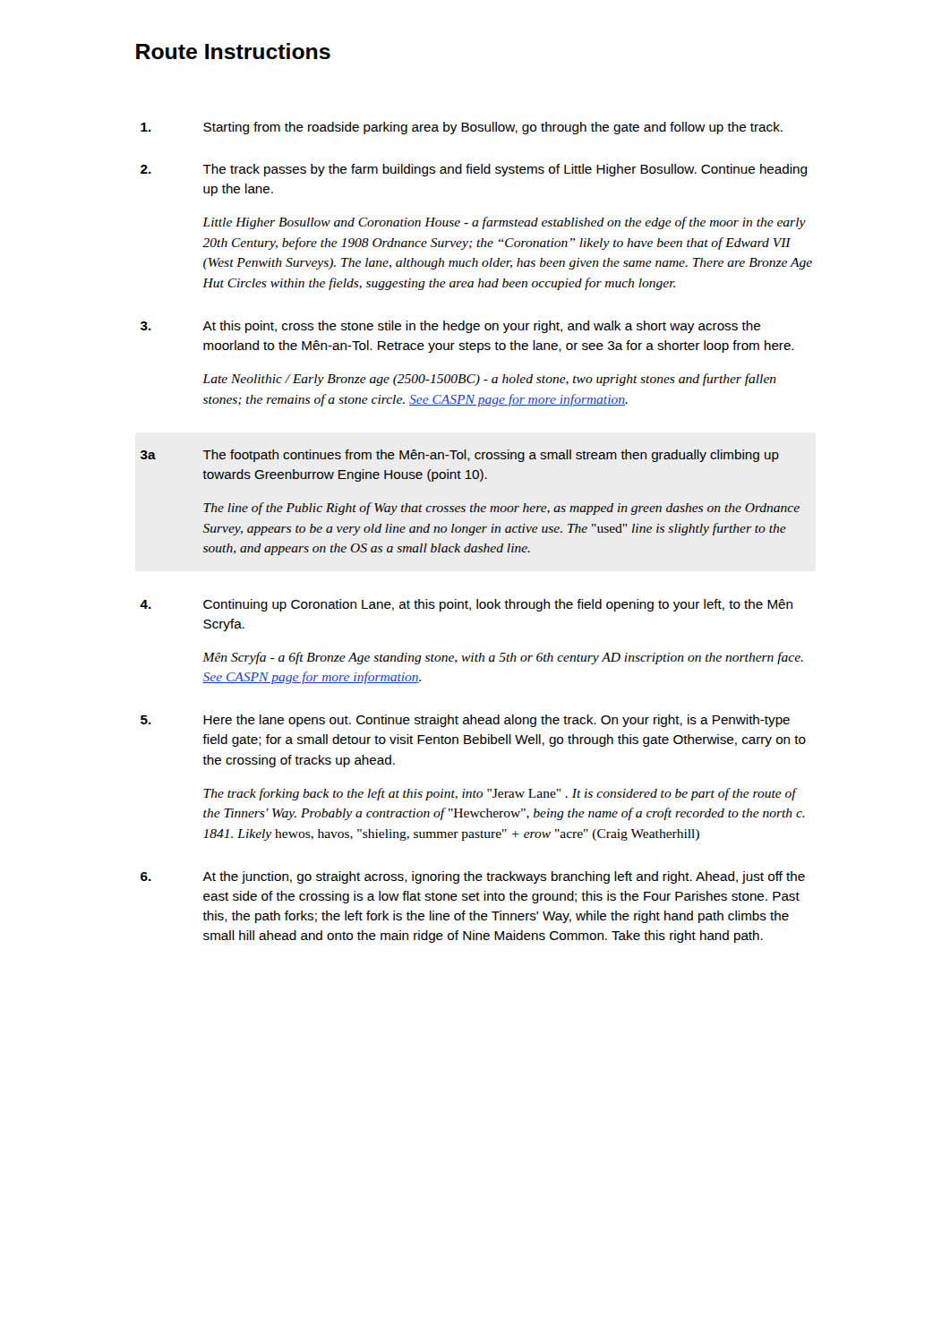Route Instructions
1.
Starting from the roadside parking area by Bosullow, go through the gate and follow up the track.
2.
The track passes by the farm buildings and field systems of Little Higher Bosullow. Continue heading up the lane.
Little Higher Bosullow and Coronation House - a farmstead established on the edge of the moor in the early 20th Century, before the 1908 Ordnance Survey; the “Coronation” likely to have been that of Edward VII (West Penwith Surveys). The lane, although much older, has been given the same name. There are Bronze Age Hut Circles within the fields, suggesting the area had been occupied for much longer.
3.
At this point, cross the stone stile in the hedge on your right, and walk a short way across the moorland to the Mên-an-Tol. Retrace your steps to the lane, or see 3a for a shorter loop from here.
Late Neolithic / Early Bronze age (2500-1500BC) - a holed stone, two upright stones and further fallen stones; the remains of a stone circle. See CASPN page for more information.
3a
The footpath continues from the Mên-an-Tol, crossing a small stream then gradually climbing up towards Greenburrow Engine House (point 10).
The line of the Public Right of Way that crosses the moor here, as mapped in green dashes on the Ordnance Survey, appears to be a very old line and no longer in active use. The "used" line is slightly further to the south, and appears on the OS as a small black dashed line.
4.
Continuing up Coronation Lane, at this point, look through the field opening to your left, to the Mên Scryfa.
Mên Scryfa - a 6ft Bronze Age standing stone, with a 5th or 6th century AD inscription on the northern face. See CASPN page for more information.
5.
Here the lane opens out. Continue straight ahead along the track. On your right, is a Penwith-type field gate; for a small detour to visit Fenton Bebibell Well, go through this gate Otherwise, carry on to the crossing of tracks up ahead.
The track forking back to the left at this point, into "Jeraw Lane" . It is considered to be part of the route of the Tinners' Way. Probably a contraction of "Hewcherow", being the name of a croft recorded to the north c. 1841. Likely hewos, havos, "shieling, summer pasture" + erow "acre" (Craig Weatherhill)
6.
At the junction, go straight across, ignoring the trackways branching left and right. Ahead, just off the east side of the crossing is a low flat stone set into the ground; this is the Four Parishes stone. Past this, the path forks; the left fork is the line of the Tinners' Way, while the right hand path climbs the small hill ahead and onto the main ridge of Nine Maidens Common. Take this right hand path.